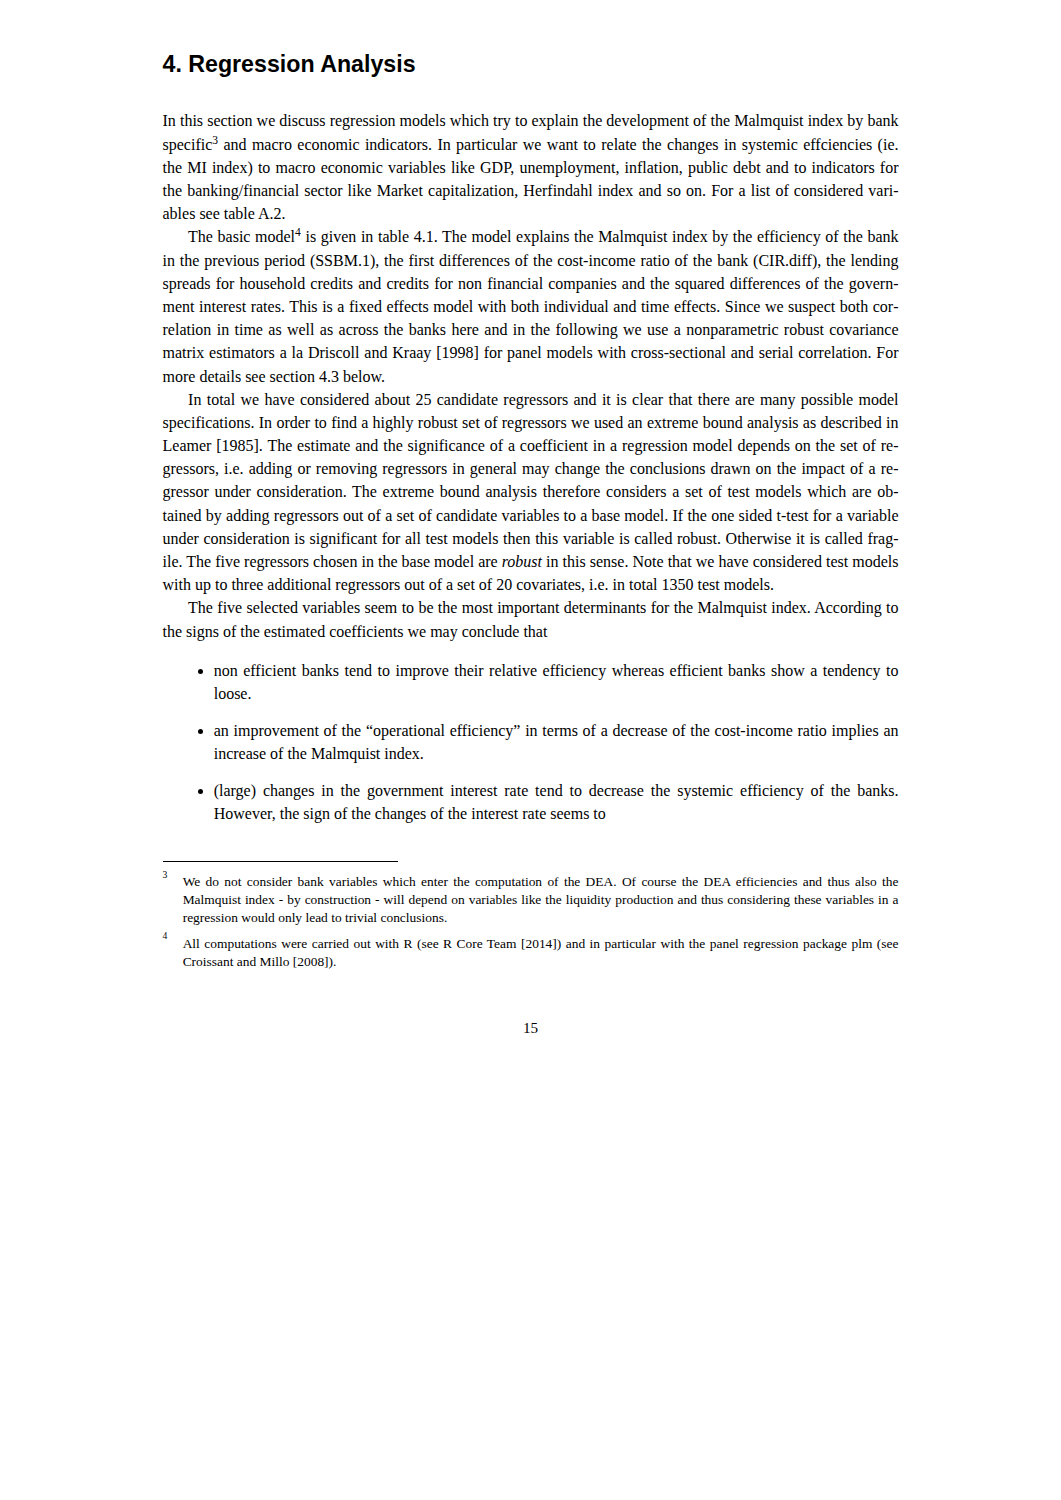4. Regression Analysis
In this section we discuss regression models which try to explain the development of the Malmquist index by bank specific3 and macro economic indicators. In particular we want to relate the changes in systemic effciencies (ie. the MI index) to macro economic variables like GDP, unemployment, inflation, public debt and to indicators for the banking/financial sector like Market capitalization, Herfindahl index and so on. For a list of considered variables see table A.2.
The basic model4 is given in table 4.1. The model explains the Malmquist index by the efficiency of the bank in the previous period (SSBM.1), the first differences of the cost-income ratio of the bank (CIR.diff), the lending spreads for household credits and credits for non financial companies and the squared differences of the government interest rates. This is a fixed effects model with both individual and time effects. Since we suspect both correlation in time as well as across the banks here and in the following we use a nonparametric robust covariance matrix estimators a la Driscoll and Kraay [1998] for panel models with cross-sectional and serial correlation. For more details see section 4.3 below.
In total we have considered about 25 candidate regressors and it is clear that there are many possible model specifications. In order to find a highly robust set of regressors we used an extreme bound analysis as described in Leamer [1985]. The estimate and the significance of a coefficient in a regression model depends on the set of regressors, i.e. adding or removing regressors in general may change the conclusions drawn on the impact of a regressor under consideration. The extreme bound analysis therefore considers a set of test models which are obtained by adding regressors out of a set of candidate variables to a base model. If the one sided t-test for a variable under consideration is significant for all test models then this variable is called robust. Otherwise it is called fragile. The five regressors chosen in the base model are robust in this sense. Note that we have considered test models with up to three additional regressors out of a set of 20 covariates, i.e. in total 1350 test models.
The five selected variables seem to be the most important determinants for the Malmquist index. According to the signs of the estimated coefficients we may conclude that
non efficient banks tend to improve their relative efficiency whereas efficient banks show a tendency to loose.
an improvement of the “operational efficiency” in terms of a decrease of the cost-income ratio implies an increase of the Malmquist index.
(large) changes in the government interest rate tend to decrease the systemic efficiency of the banks. However, the sign of the changes of the interest rate seems to
3We do not consider bank variables which enter the computation of the DEA. Of course the DEA efficiencies and thus also the Malmquist index - by construction - will depend on variables like the liquidity production and thus considering these variables in a regression would only lead to trivial conclusions.
4All computations were carried out with R (see R Core Team [2014]) and in particular with the panel regression package plm (see Croissant and Millo [2008]).
15